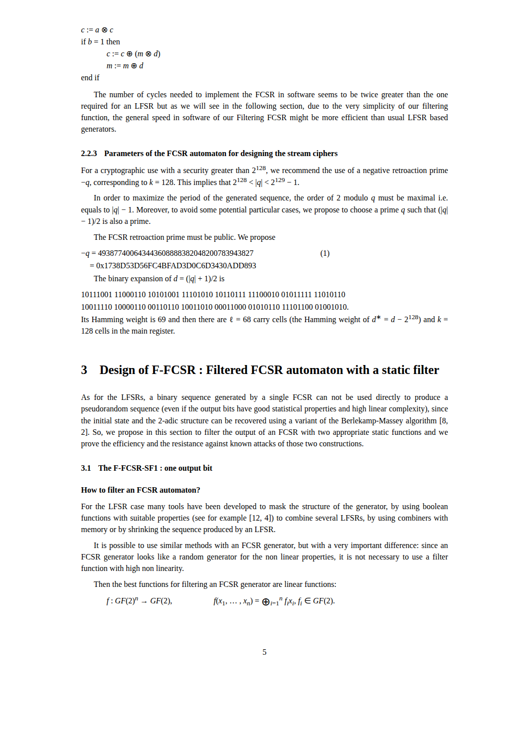c := a ⊗ c
if b = 1 then
c := c ⊕ (m ⊗ d)
m := m ⊕ d
end if
The number of cycles needed to implement the FCSR in software seems to be twice greater than the one required for an LFSR but as we will see in the following section, due to the very simplicity of our filtering function, the general speed in software of our Filtering FCSR might be more efficient than usual LFSR based generators.
2.2.3 Parameters of the FCSR automaton for designing the stream ciphers
For a cryptographic use with a security greater than 2128, we recommend the use of a negative retroaction prime −q, corresponding to k = 128. This implies that 2128 < |q| < 2129 − 1.
In order to maximize the period of the generated sequence, the order of 2 modulo q must be maximal i.e. equals to |q| − 1. Moreover, to avoid some potential particular cases, we propose to choose a prime q such that (|q| − 1)/2 is also a prime.
The FCSR retroaction prime must be public. We propose
−q = 493877400643443608888382048200783943827(1)
= 0x1738D53D56FC4BFAD3D0C6D3430ADD893
The binary expansion of d = (|q| + 1)/2 is
10111001 11000110 10101001 11101010 10110111 11100010 01011111 11010110
10011110 10000110 00110110 10011010 00011000 01010110 11101100 01001010.
Its Hamming weight is 69 and then there are ℓ = 68 carry cells (the Hamming weight of d∗ = d − 2128) and k = 128 cells in the main register.
3 Design of F-FCSR : Filtered FCSR automaton with a static filter
As for the LFSRs, a binary sequence generated by a single FCSR can not be used directly to produce a pseudorandom sequence (even if the output bits have good statistical properties and high linear complexity), since the initial state and the 2-adic structure can be recovered using a variant of the Berlekamp-Massey algorithm [8, 2]. So, we propose in this section to filter the output of an FCSR with two appropriate static functions and we prove the efficiency and the resistance against known attacks of those two constructions.
3.1 The F-FCSR-SF1 : one output bit
How to filter an FCSR automaton?
For the LFSR case many tools have been developed to mask the structure of the generator, by using boolean functions with suitable properties (see for example [12, 4]) to combine several LFSRs, by using combiners with memory or by shrinking the sequence produced by an LFSR.
It is possible to use similar methods with an FCSR generator, but with a very important difference: since an FCSR generator looks like a random generator for the non linear properties, it is not necessary to use a filter function with high non linearity.
Then the best functions for filtering an FCSR generator are linear functions:
f : GF(2)n → GF(2), f(x1, … , xn) = ⊕i=1n fixi, fi ∈ GF(2).
5